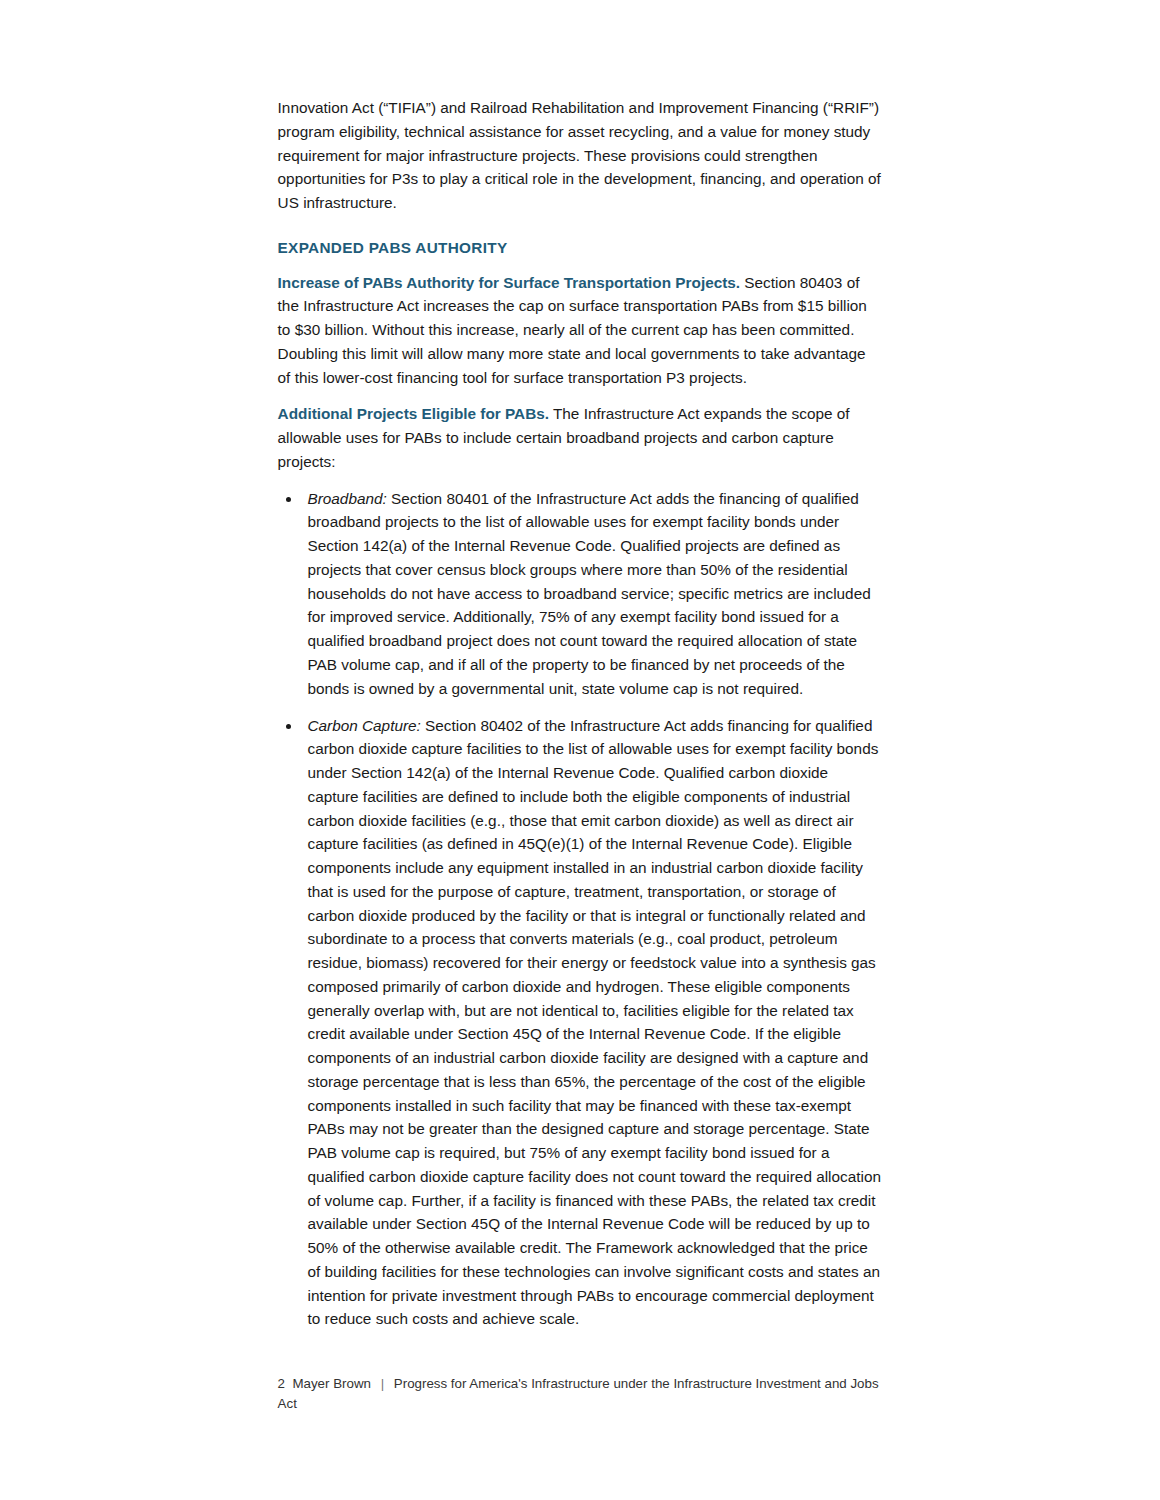Innovation Act (“TIFIA”) and Railroad Rehabilitation and Improvement Financing (“RRIF”) program eligibility, technical assistance for asset recycling, and a value for money study requirement for major infrastructure projects. These provisions could strengthen opportunities for P3s to play a critical role in the development, financing, and operation of US infrastructure.
EXPANDED PABS AUTHORITY
Increase of PABs Authority for Surface Transportation Projects. Section 80403 of the Infrastructure Act increases the cap on surface transportation PABs from $15 billion to $30 billion. Without this increase, nearly all of the current cap has been committed. Doubling this limit will allow many more state and local governments to take advantage of this lower-cost financing tool for surface transportation P3 projects.
Additional Projects Eligible for PABs. The Infrastructure Act expands the scope of allowable uses for PABs to include certain broadband projects and carbon capture projects:
Broadband: Section 80401 of the Infrastructure Act adds the financing of qualified broadband projects to the list of allowable uses for exempt facility bonds under Section 142(a) of the Internal Revenue Code. Qualified projects are defined as projects that cover census block groups where more than 50% of the residential households do not have access to broadband service; specific metrics are included for improved service. Additionally, 75% of any exempt facility bond issued for a qualified broadband project does not count toward the required allocation of state PAB volume cap, and if all of the property to be financed by net proceeds of the bonds is owned by a governmental unit, state volume cap is not required.
Carbon Capture: Section 80402 of the Infrastructure Act adds financing for qualified carbon dioxide capture facilities to the list of allowable uses for exempt facility bonds under Section 142(a) of the Internal Revenue Code. Qualified carbon dioxide capture facilities are defined to include both the eligible components of industrial carbon dioxide facilities (e.g., those that emit carbon dioxide) as well as direct air capture facilities (as defined in 45Q(e)(1) of the Internal Revenue Code). Eligible components include any equipment installed in an industrial carbon dioxide facility that is used for the purpose of capture, treatment, transportation, or storage of carbon dioxide produced by the facility or that is integral or functionally related and subordinate to a process that converts materials (e.g., coal product, petroleum residue, biomass) recovered for their energy or feedstock value into a synthesis gas composed primarily of carbon dioxide and hydrogen. These eligible components generally overlap with, but are not identical to, facilities eligible for the related tax credit available under Section 45Q of the Internal Revenue Code. If the eligible components of an industrial carbon dioxide facility are designed with a capture and storage percentage that is less than 65%, the percentage of the cost of the eligible components installed in such facility that may be financed with these tax-exempt PABs may not be greater than the designed capture and storage percentage. State PAB volume cap is required, but 75% of any exempt facility bond issued for a qualified carbon dioxide capture facility does not count toward the required allocation of volume cap. Further, if a facility is financed with these PABs, the related tax credit available under Section 45Q of the Internal Revenue Code will be reduced by up to 50% of the otherwise available credit. The Framework acknowledged that the price of building facilities for these technologies can involve significant costs and states an intention for private investment through PABs to encourage commercial deployment to reduce such costs and achieve scale.
2 Mayer Brown | Progress for America's Infrastructure under the Infrastructure Investment and Jobs Act